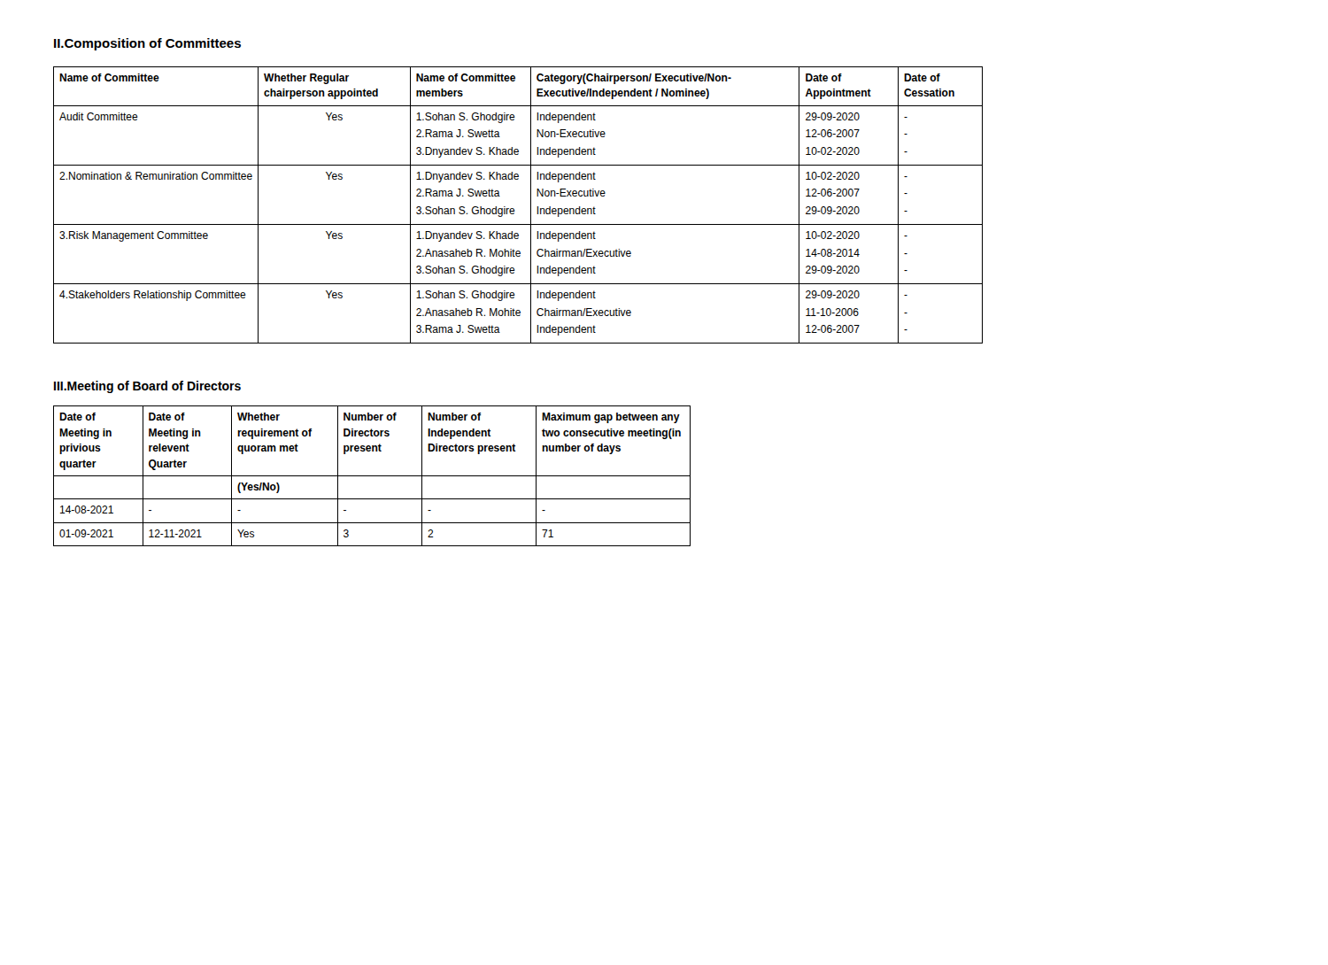II.Composition of Committees
| Name of Committee | Whether Regular chairperson appointed | Name of Committee members | Category(Chairperson/ Executive/Non-Executive/Independent / Nominee) | Date of Appointment | Date of Cessation |
| --- | --- | --- | --- | --- | --- |
| Audit Committee | Yes | 1.Sohan S. Ghodgire 2.Rama J. Swetta 3.Dnyandev S. Khade | Independent Non-Executive Independent | 29-09-2020 12-06-2007 10-02-2020 | - - - |
| 2.Nomination & Remuniration Committee | Yes | 1.Dnyandev S. Khade 2.Rama J. Swetta 3.Sohan S. Ghodgire | Independent Non-Executive Independent | 10-02-2020 12-06-2007 29-09-2020 | - - - |
| 3.Risk Management Committee | Yes | 1.Dnyandev S. Khade 2.Anasaheb R. Mohite 3.Sohan S. Ghodgire | Independent Chairman/Executive Independent | 10-02-2020 14-08-2014 29-09-2020 | - - - |
| 4.Stakeholders Relationship Committee | Yes | 1.Sohan S. Ghodgire 2.Anasaheb R. Mohite 3.Rama J. Swetta | Independent Chairman/Executive Independent | 29-09-2020 11-10-2006 12-06-2007 | - - - |
III.Meeting of Board of Directors
| Date of Meeting in privious quarter | Date of Meeting in relevent Quarter | Whether requirement of quoram met | Number of Directors present | Number of Independent Directors present | Maximum gap between any two consecutive meeting(in number of days |
| --- | --- | --- | --- | --- | --- |
| | | (Yes/No) | | | |
| 14-08-2021 | - | - | - | - | - |
| 01-09-2021 | 12-11-2021 | Yes | 3 | 2 | 71 |